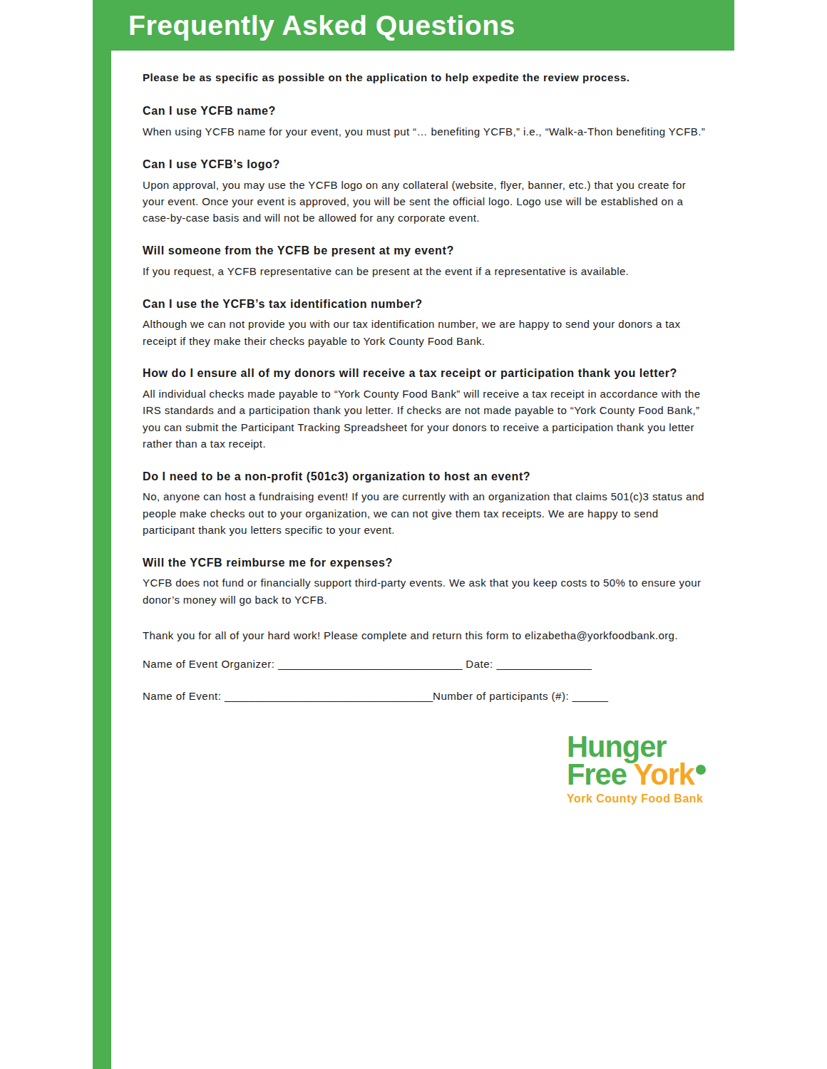Frequently Asked Questions
Please be as specific as possible on the application to help expedite the review process.
Can I use YCFB name?
When using YCFB name for your event, you must put “… benefiting YCFB,” i.e., “Walk-a-Thon benefiting YCFB.”
Can I use YCFB’s logo?
Upon approval, you may use the YCFB logo on any collateral (website, flyer, banner, etc.) that you create for your event. Once your event is approved, you will be sent the official logo. Logo use will be established on a case-by-case basis and will not be allowed for any corporate event.
Will someone from the YCFB be present at my event?
If you request, a YCFB representative can be present at the event if a representative is available.
Can I use the YCFB’s tax identification number?
Although we can not provide you with our tax identification number, we are happy to send your donors a tax receipt if they make their checks payable to York County Food Bank.
How do I ensure all of my donors will receive a tax receipt or participation thank you letter?
All individual checks made payable to “York County Food Bank” will receive a tax receipt in accordance with the IRS standards and a participation thank you letter. If checks are not made payable to “York County Food Bank,” you can submit the Participant Tracking Spreadsheet for your donors to receive a participation thank you letter rather than a tax receipt.
Do I need to be a non-profit (501c3) organization to host an event?
No, anyone can host a fundraising event! If you are currently with an organization that claims 501(c)3 status and people make checks out to your organization, we can not give them tax receipts. We are happy to send participant thank you letters specific to your event.
Will the YCFB reimburse me for expenses?
YCFB does not fund or financially support third-party events. We ask that you keep costs to 50% to ensure your donor’s money will go back to YCFB.
Thank you for all of your hard work! Please complete and return this form to elizabetha@yorkfoodbank.org.
Name of Event Organizer: _______________________________ Date: ________________
Name of Event: ___________________________________Number of participants (#): ______
Hunger Free York York County Food Bank